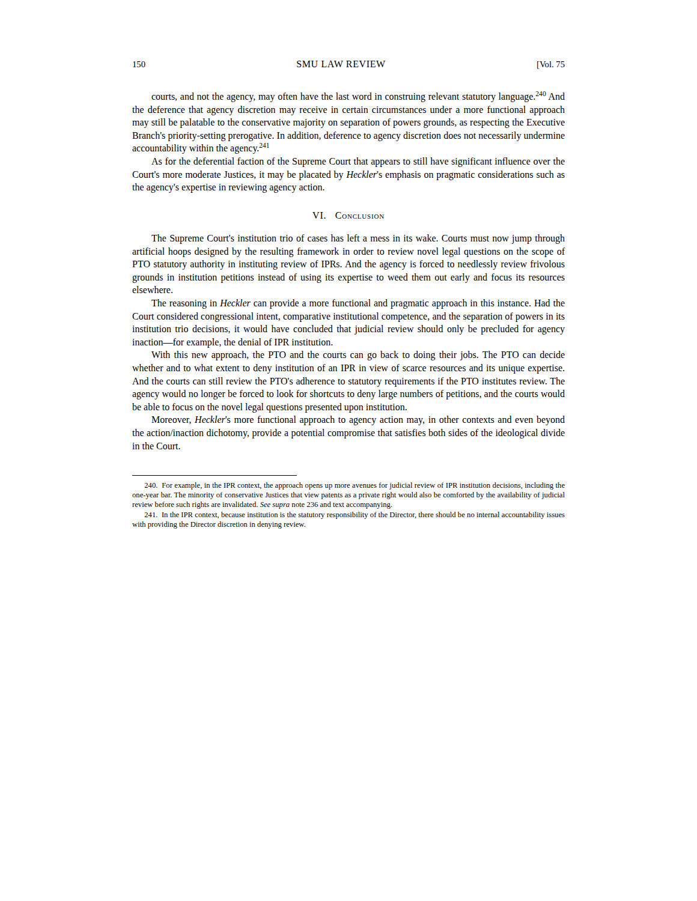150 SMU LAW REVIEW [Vol. 75
courts, and not the agency, may often have the last word in construing relevant statutory language.240 And the deference that agency discretion may receive in certain circumstances under a more functional approach may still be palatable to the conservative majority on separation of powers grounds, as respecting the Executive Branch's priority-setting prerogative. In addition, deference to agency discretion does not necessarily undermine accountability within the agency.241
As for the deferential faction of the Supreme Court that appears to still have significant influence over the Court's more moderate Justices, it may be placated by Heckler's emphasis on pragmatic considerations such as the agency's expertise in reviewing agency action.
VI. Conclusion
The Supreme Court's institution trio of cases has left a mess in its wake. Courts must now jump through artificial hoops designed by the resulting framework in order to review novel legal questions on the scope of PTO statutory authority in instituting review of IPRs. And the agency is forced to needlessly review frivolous grounds in institution petitions instead of using its expertise to weed them out early and focus its resources elsewhere.
The reasoning in Heckler can provide a more functional and pragmatic approach in this instance. Had the Court considered congressional intent, comparative institutional competence, and the separation of powers in its institution trio decisions, it would have concluded that judicial review should only be precluded for agency inaction—for example, the denial of IPR institution.
With this new approach, the PTO and the courts can go back to doing their jobs. The PTO can decide whether and to what extent to deny institution of an IPR in view of scarce resources and its unique expertise. And the courts can still review the PTO's adherence to statutory requirements if the PTO institutes review. The agency would no longer be forced to look for shortcuts to deny large numbers of petitions, and the courts would be able to focus on the novel legal questions presented upon institution.
Moreover, Heckler's more functional approach to agency action may, in other contexts and even beyond the action/inaction dichotomy, provide a potential compromise that satisfies both sides of the ideological divide in the Court.
240. For example, in the IPR context, the approach opens up more avenues for judicial review of IPR institution decisions, including the one-year bar. The minority of conservative Justices that view patents as a private right would also be comforted by the availability of judicial review before such rights are invalidated. See supra note 236 and text accompanying.
241. In the IPR context, because institution is the statutory responsibility of the Director, there should be no internal accountability issues with providing the Director discretion in denying review.